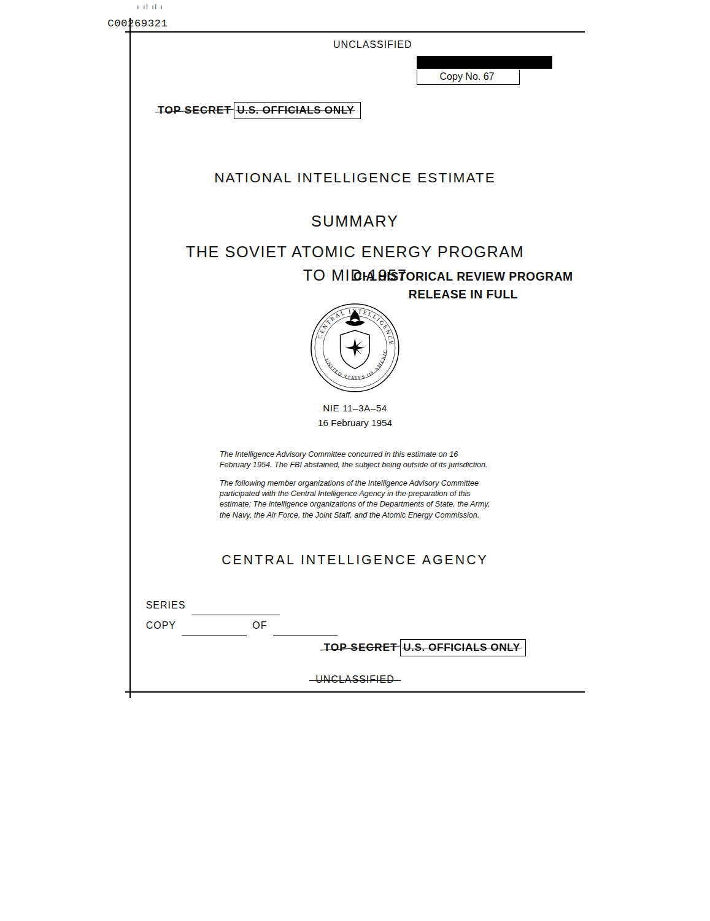ı ıl ıl ı
C00269321
UNCLASSIFIED
TOP SECRET
U.S. OFFICIALS ONLY
CIA Copy No. 67
NATIONAL INTELLIGENCE ESTIMATE
SUMMARY
THE SOVIET ATOMIC ENERGY PROGRAM
TO MID-1957
CIA HISTORICAL REVIEW PROGRAM
RELEASE IN FULL
CENTRAL INTELLIGENCE AGENCY UNITED STATES OF AMERICA
NIE 11–3A–54
16 February 1954
The Intelligence Advisory Committee concurred in this estimate on 16 February 1954. The FBI abstained, the subject being outside of its jurisdiction.
The following member organizations of the Intelligence Advisory Committee participated with the Central Intelligence Agency in the preparation of this estimate: The intelligence organizations of the Departments of State, the Army, the Navy, the Air Force, the Joint Staff, and the Atomic Energy Commission.
CENTRAL INTELLIGENCE AGENCY
SERIES
COPY OF
TOP SECRET
U.S. OFFICIALS ONLY
UNCLASSIFIED